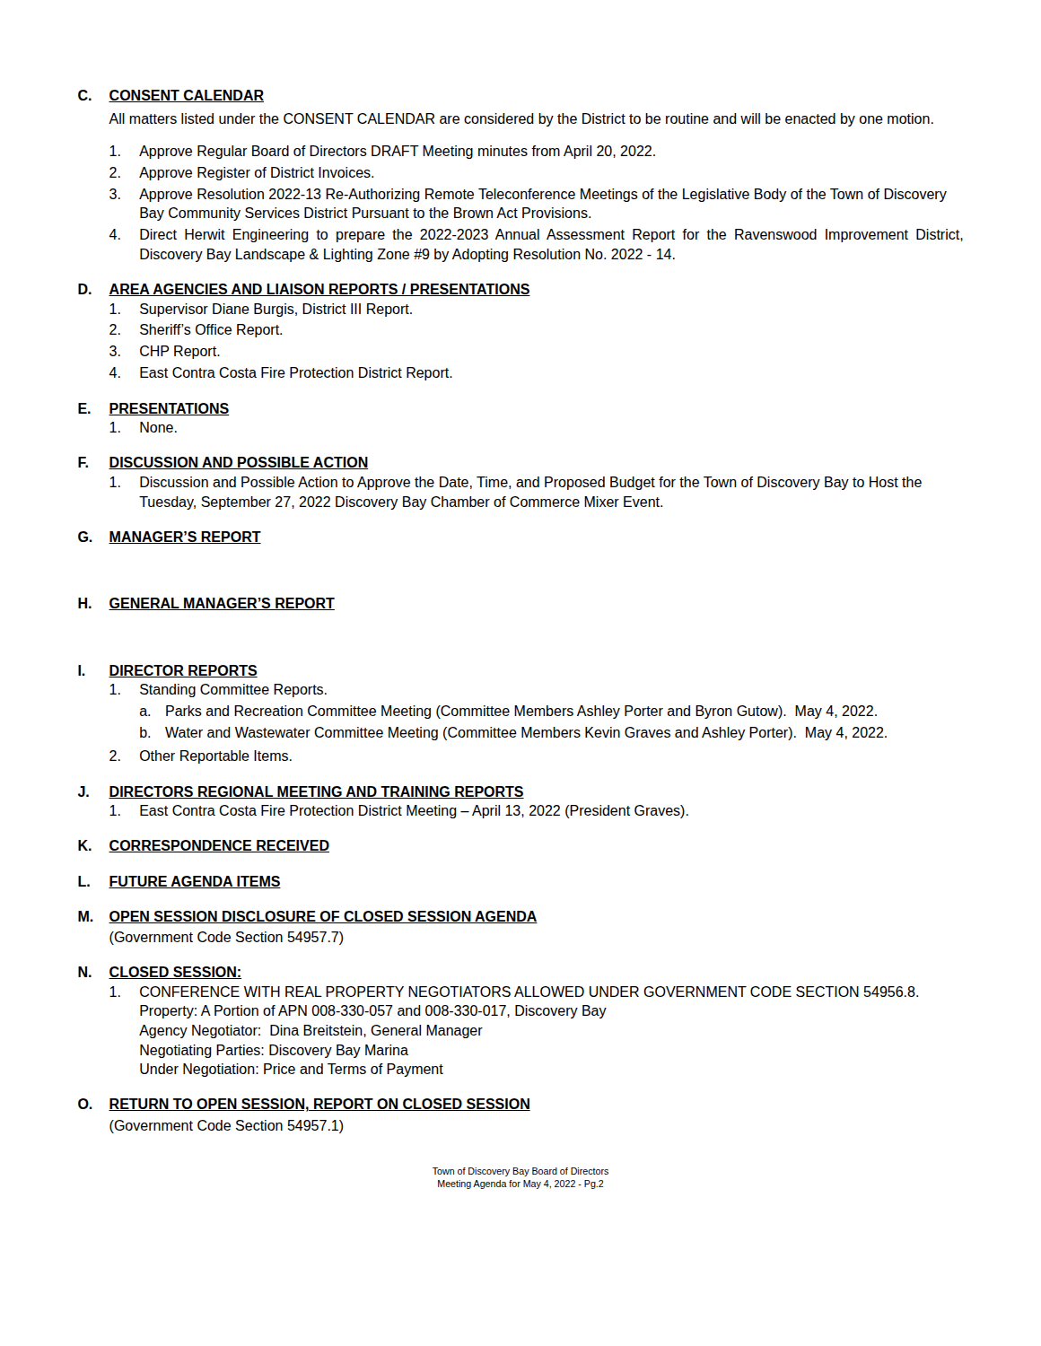C. Consent Calendar
All matters listed under the CONSENT CALENDAR are considered by the District to be routine and will be enacted by one motion.
1. Approve Regular Board of Directors DRAFT Meeting minutes from April 20, 2022.
2. Approve Register of District Invoices.
3. Approve Resolution 2022-13 Re-Authorizing Remote Teleconference Meetings of the Legislative Body of the Town of Discovery Bay Community Services District Pursuant to the Brown Act Provisions.
4. Direct Herwit Engineering to prepare the 2022-2023 Annual Assessment Report for the Ravenswood Improvement District, Discovery Bay Landscape & Lighting Zone #9 by Adopting Resolution No. 2022 - 14.
D. Area Agencies and Liaison Reports / Presentations
1. Supervisor Diane Burgis, District III Report.
2. Sheriff’s Office Report.
3. CHP Report.
4. East Contra Costa Fire Protection District Report.
E. Presentations
1. None.
F. Discussion and Possible Action
1. Discussion and Possible Action to Approve the Date, Time, and Proposed Budget for the Town of Discovery Bay to Host the Tuesday, September 27, 2022 Discovery Bay Chamber of Commerce Mixer Event.
G. Manager’s Report
H. General Manager’s Report
I. Director Reports
1. Standing Committee Reports.
a. Parks and Recreation Committee Meeting (Committee Members Ashley Porter and Byron Gutow). May 4, 2022.
b. Water and Wastewater Committee Meeting (Committee Members Kevin Graves and Ashley Porter). May 4, 2022.
2. Other Reportable Items.
J. Directors Regional Meeting and Training Reports
1. East Contra Costa Fire Protection District Meeting – April 13, 2022 (President Graves).
K. Correspondence Received
L. Future Agenda Items
M. Open Session Disclosure of Closed Session Agenda
(Government Code Section 54957.7)
N. Closed Session:
1. CONFERENCE WITH REAL PROPERTY NEGOTIATORS ALLOWED UNDER GOVERNMENT CODE SECTION 54956.8.
Property: A Portion of APN 008-330-057 and 008-330-017, Discovery Bay
Agency Negotiator: Dina Breitstein, General Manager
Negotiating Parties: Discovery Bay Marina
Under Negotiation: Price and Terms of Payment
O. Return to Open Session, Report on Closed Session
(Government Code Section 54957.1)
Town of Discovery Bay Board of Directors
Meeting Agenda for May 4, 2022 - Pg.2